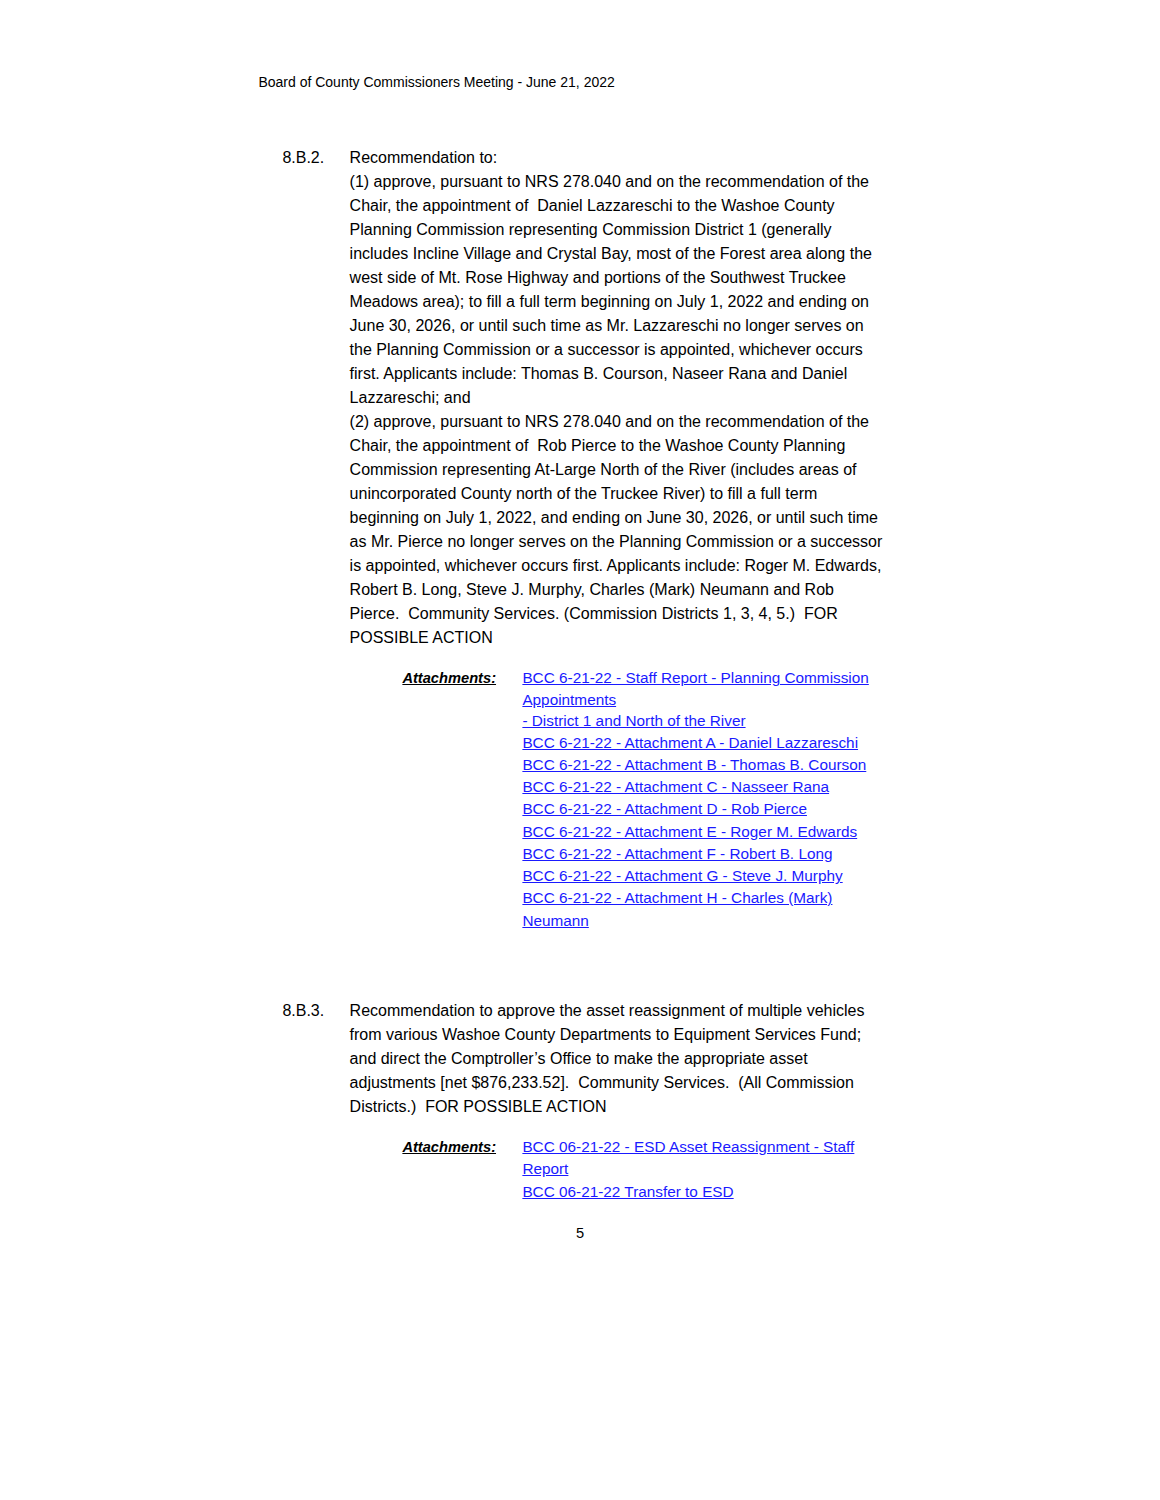Board of County Commissioners Meeting - June 21, 2022
8.B.2.
Recommendation to:
(1) approve, pursuant to NRS 278.040 and on the recommendation of the Chair, the appointment of Daniel Lazzareschi to the Washoe County Planning Commission representing Commission District 1 (generally includes Incline Village and Crystal Bay, most of the Forest area along the west side of Mt. Rose Highway and portions of the Southwest Truckee Meadows area); to fill a full term beginning on July 1, 2022 and ending on June 30, 2026, or until such time as Mr. Lazzareschi no longer serves on the Planning Commission or a successor is appointed, whichever occurs first. Applicants include: Thomas B. Courson, Naseer Rana and Daniel Lazzareschi; and
(2) approve, pursuant to NRS 278.040 and on the recommendation of the Chair, the appointment of Rob Pierce to the Washoe County Planning Commission representing At-Large North of the River (includes areas of unincorporated County north of the Truckee River) to fill a full term beginning on July 1, 2022, and ending on June 30, 2026, or until such time as Mr. Pierce no longer serves on the Planning Commission or a successor is appointed, whichever occurs first. Applicants include: Roger M. Edwards, Robert B. Long, Steve J. Murphy, Charles (Mark) Neumann and Rob Pierce. Community Services. (Commission Districts 1, 3, 4, 5.) FOR POSSIBLE ACTION
Attachments:
BCC 6-21-22 - Staff Report - Planning Commission Appointments - District 1 and North of the River BCC 6-21-22 - Attachment A - Daniel Lazzareschi BCC 6-21-22 - Attachment B - Thomas B. Courson BCC 6-21-22 - Attachment C - Nasseer Rana BCC 6-21-22 - Attachment D - Rob Pierce BCC 6-21-22 - Attachment E - Roger M. Edwards BCC 6-21-22 - Attachment F - Robert B. Long BCC 6-21-22 - Attachment G - Steve J. Murphy BCC 6-21-22 - Attachment H - Charles (Mark) Neumann
8.B.3.
Recommendation to approve the asset reassignment of multiple vehicles from various Washoe County Departments to Equipment Services Fund; and direct the Comptroller’s Office to make the appropriate asset adjustments [net $876,233.52]. Community Services. (All Commission Districts.) FOR POSSIBLE ACTION
Attachments:
BCC 06-21-22 - ESD Asset Reassignment - Staff Report BCC 06-21-22 Transfer to ESD
5